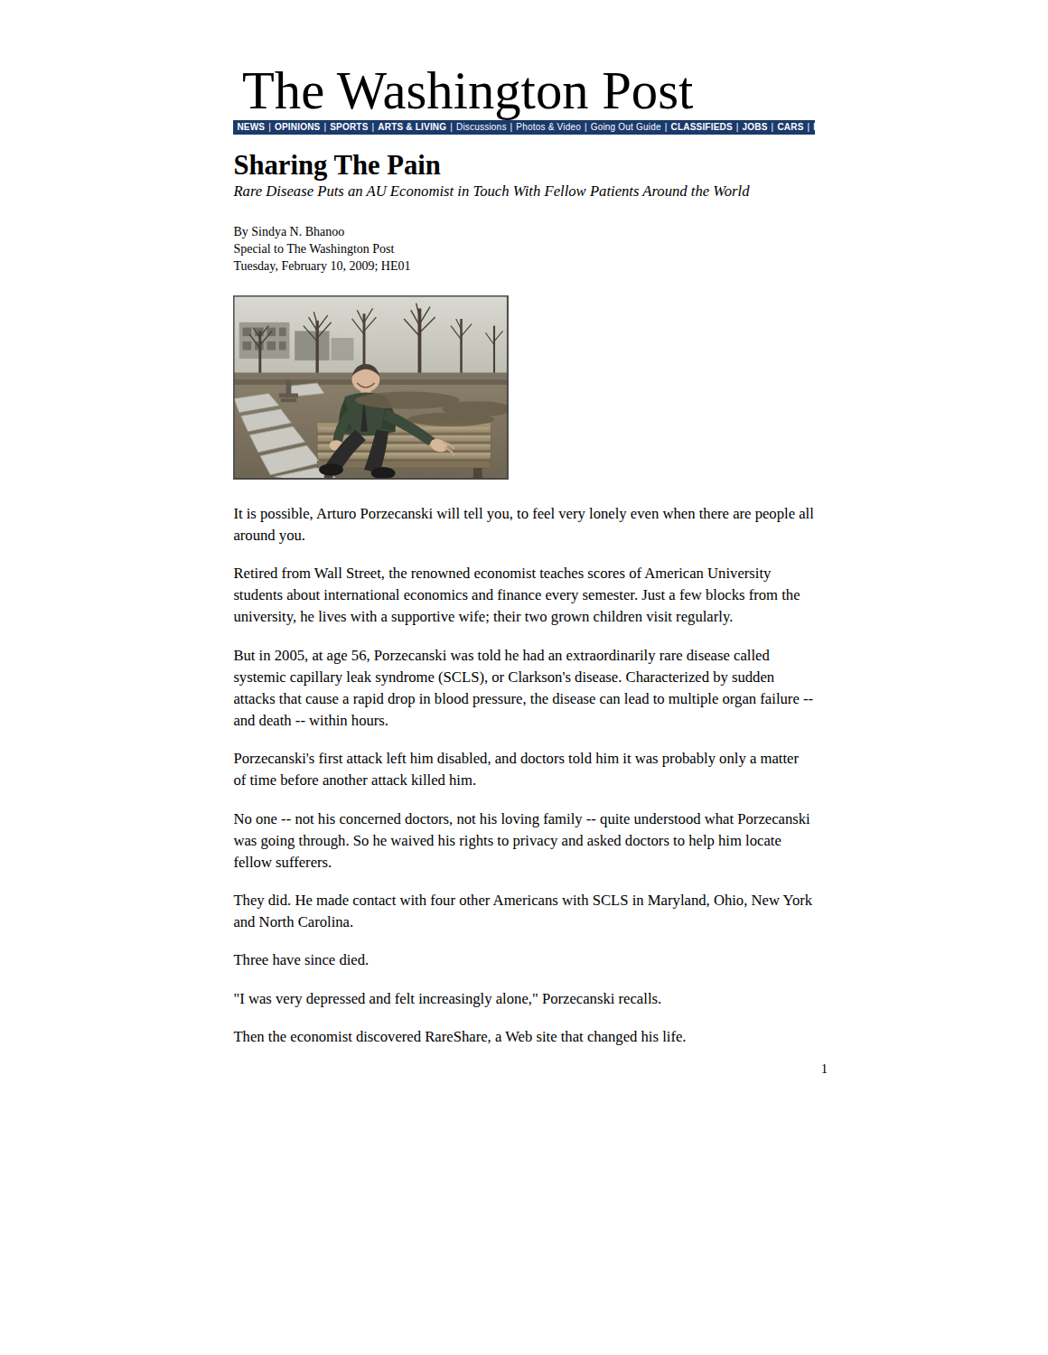The Washington Post
NEWS | OPINIONS | SPORTS | ARTS & LIVING | Discussions | Photos & Video | Going Out Guide | CLASSIFIEDS | JOBS | CARS | REAL ESTATE
Sharing The Pain
Rare Disease Puts an AU Economist in Touch With Fellow Patients Around the World
By Sindya N. Bhanoo
Special to The Washington Post
Tuesday, February 10, 2009; HE01
It is possible, Arturo Porzecanski will tell you, to feel very lonely even when there are people all around you.
Retired from Wall Street, the renowned economist teaches scores of American University students about international economics and finance every semester. Just a few blocks from the university, he lives with a supportive wife; their two grown children visit regularly.
But in 2005, at age 56, Porzecanski was told he had an extraordinarily rare disease called systemic capillary leak syndrome (SCLS), or Clarkson's disease. Characterized by sudden attacks that cause a rapid drop in blood pressure, the disease can lead to multiple organ failure -- and death -- within hours.
Porzecanski's first attack left him disabled, and doctors told him it was probably only a matter of time before another attack killed him.
No one -- not his concerned doctors, not his loving family -- quite understood what Porzecanski was going through. So he waived his rights to privacy and asked doctors to help him locate fellow sufferers.
They did. He made contact with four other Americans with SCLS in Maryland, Ohio, New York and North Carolina.
Three have since died.
"I was very depressed and felt increasingly alone," Porzecanski recalls.
Then the economist discovered RareShare, a Web site that changed his life.
1